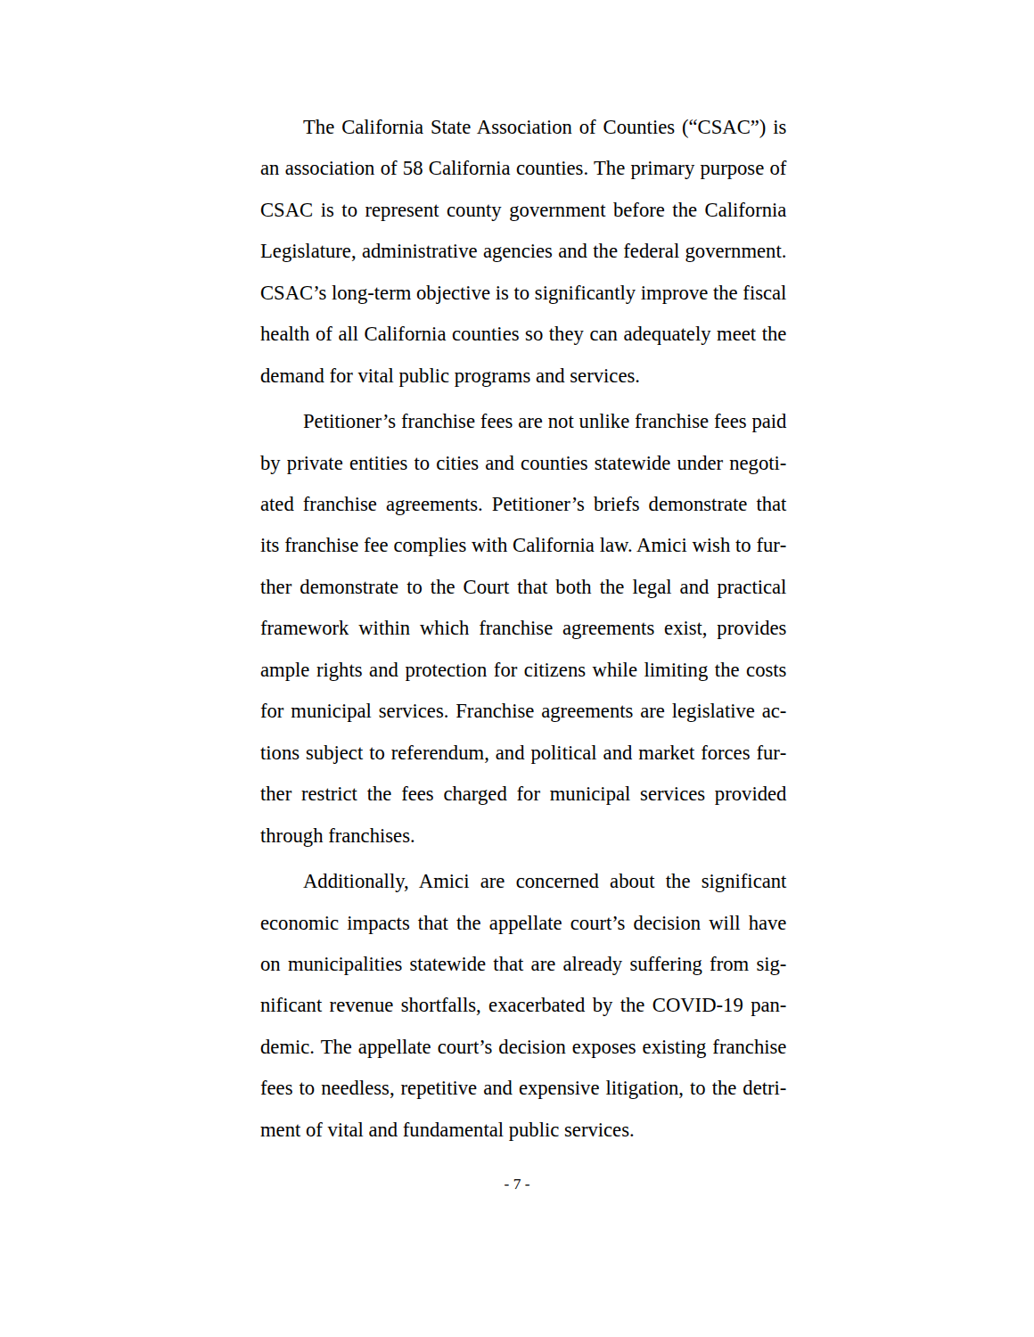The California State Association of Counties (“CSAC”) is an association of 58 California counties. The primary purpose of CSAC is to represent county government before the California Legislature, administrative agencies and the federal government. CSAC’s long-term objective is to significantly improve the fiscal health of all California counties so they can adequately meet the demand for vital public programs and services.
Petitioner’s franchise fees are not unlike franchise fees paid by private entities to cities and counties statewide under negotiated franchise agreements. Petitioner’s briefs demonstrate that its franchise fee complies with California law. Amici wish to further demonstrate to the Court that both the legal and practical framework within which franchise agreements exist, provides ample rights and protection for citizens while limiting the costs for municipal services. Franchise agreements are legislative actions subject to referendum, and political and market forces further restrict the fees charged for municipal services provided through franchises.
Additionally, Amici are concerned about the significant economic impacts that the appellate court’s decision will have on municipalities statewide that are already suffering from significant revenue shortfalls, exacerbated by the COVID-19 pandemic. The appellate court’s decision exposes existing franchise fees to needless, repetitive and expensive litigation, to the detriment of vital and fundamental public services.
- 7 -